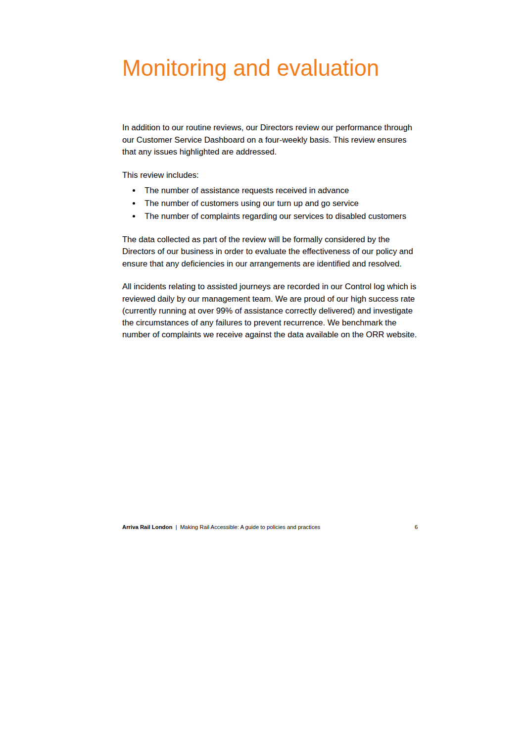Monitoring and evaluation
In addition to our routine reviews, our Directors review our performance through our Customer Service Dashboard on a four-weekly basis. This review ensures that any issues highlighted are addressed.
This review includes:
The number of assistance requests received in advance
The number of customers using our turn up and go service
The number of complaints regarding our services to disabled customers
The data collected as part of the review will be formally considered by the Directors of our business in order to evaluate the effectiveness of our policy and ensure that any deficiencies in our arrangements are identified and resolved.
All incidents relating to assisted journeys are recorded in our Control log which is reviewed daily by our management team. We are proud of our high success rate (currently running at over 99% of assistance correctly delivered) and investigate the circumstances of any failures to prevent recurrence. We benchmark the number of complaints we receive against the data available on the ORR website.
Arriva Rail London | Making Rail Accessible: A guide to policies and practices 6